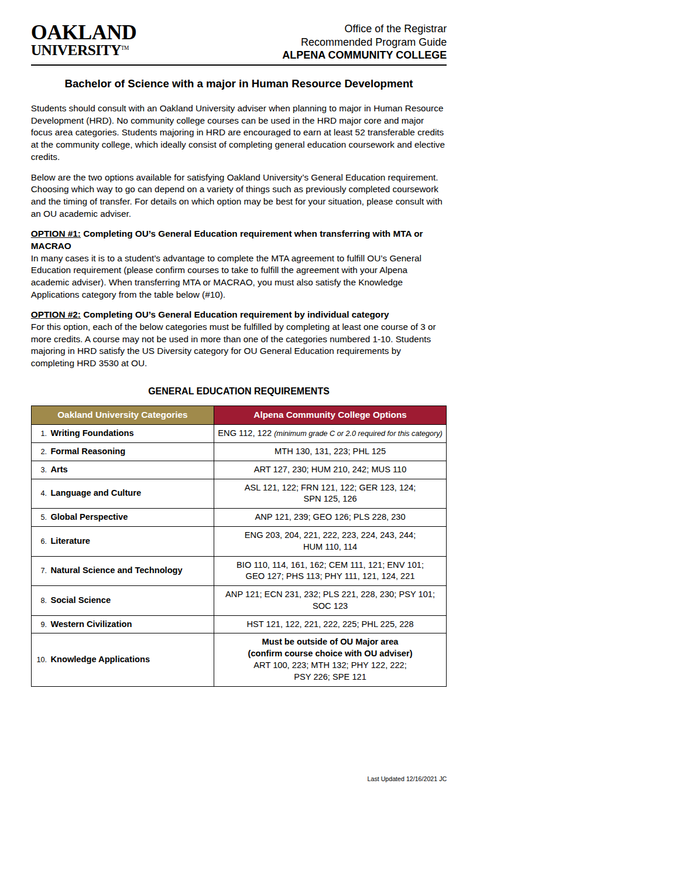OAKLAND UNIVERSITYTM
Office of the Registrar
Recommended Program Guide
ALPENA COMMUNITY COLLEGE
Bachelor of Science with a major in Human Resource Development
Students should consult with an Oakland University adviser when planning to major in Human Resource Development (HRD). No community college courses can be used in the HRD major core and major focus area categories. Students majoring in HRD are encouraged to earn at least 52 transferable credits at the community college, which ideally consist of completing general education coursework and elective credits.
Below are the two options available for satisfying Oakland University’s General Education requirement. Choosing which way to go can depend on a variety of things such as previously completed coursework and the timing of transfer. For details on which option may be best for your situation, please consult with an OU academic adviser.
OPTION #1: Completing OU’s General Education requirement when transferring with MTA or MACRAO
In many cases it is to a student’s advantage to complete the MTA agreement to fulfill OU’s General Education requirement (please confirm courses to take to fulfill the agreement with your Alpena academic adviser). When transferring MTA or MACRAO, you must also satisfy the Knowledge Applications category from the table below (#10).
OPTION #2: Completing OU’s General Education requirement by individual category
For this option, each of the below categories must be fulfilled by completing at least one course of 3 or more credits. A course may not be used in more than one of the categories numbered 1-10. Students majoring in HRD satisfy the US Diversity category for OU General Education requirements by completing HRD 3530 at OU.
GENERAL EDUCATION REQUIREMENTS
| Oakland University Categories | Alpena Community College Options |
| --- | --- |
| 1. Writing Foundations | ENG 112, 122 (minimum grade C or 2.0 required for this category) |
| 2. Formal Reasoning | MTH 130, 131, 223; PHL 125 |
| 3. Arts | ART 127, 230; HUM 210, 242; MUS 110 |
| 4. Language and Culture | ASL 121, 122; FRN 121, 122; GER 123, 124; SPN 125, 126 |
| 5. Global Perspective | ANP 121, 239; GEO 126; PLS 228, 230 |
| 6. Literature | ENG 203, 204, 221, 222, 223, 224, 243, 244; HUM 110, 114 |
| 7. Natural Science and Technology | BIO 110, 114, 161, 162; CEM 111, 121; ENV 101; GEO 127; PHS 113; PHY 111, 121, 124, 221 |
| 8. Social Science | ANP 121; ECN 231, 232; PLS 221, 228, 230; PSY 101; SOC 123 |
| 9. Western Civilization | HST 121, 122, 221, 222, 225; PHL 225, 228 |
| 10. Knowledge Applications | Must be outside of OU Major area (confirm course choice with OU adviser) ART 100, 223; MTH 132; PHY 122, 222; PSY 226; SPE 121 |
Last Updated 12/16/2021 JC